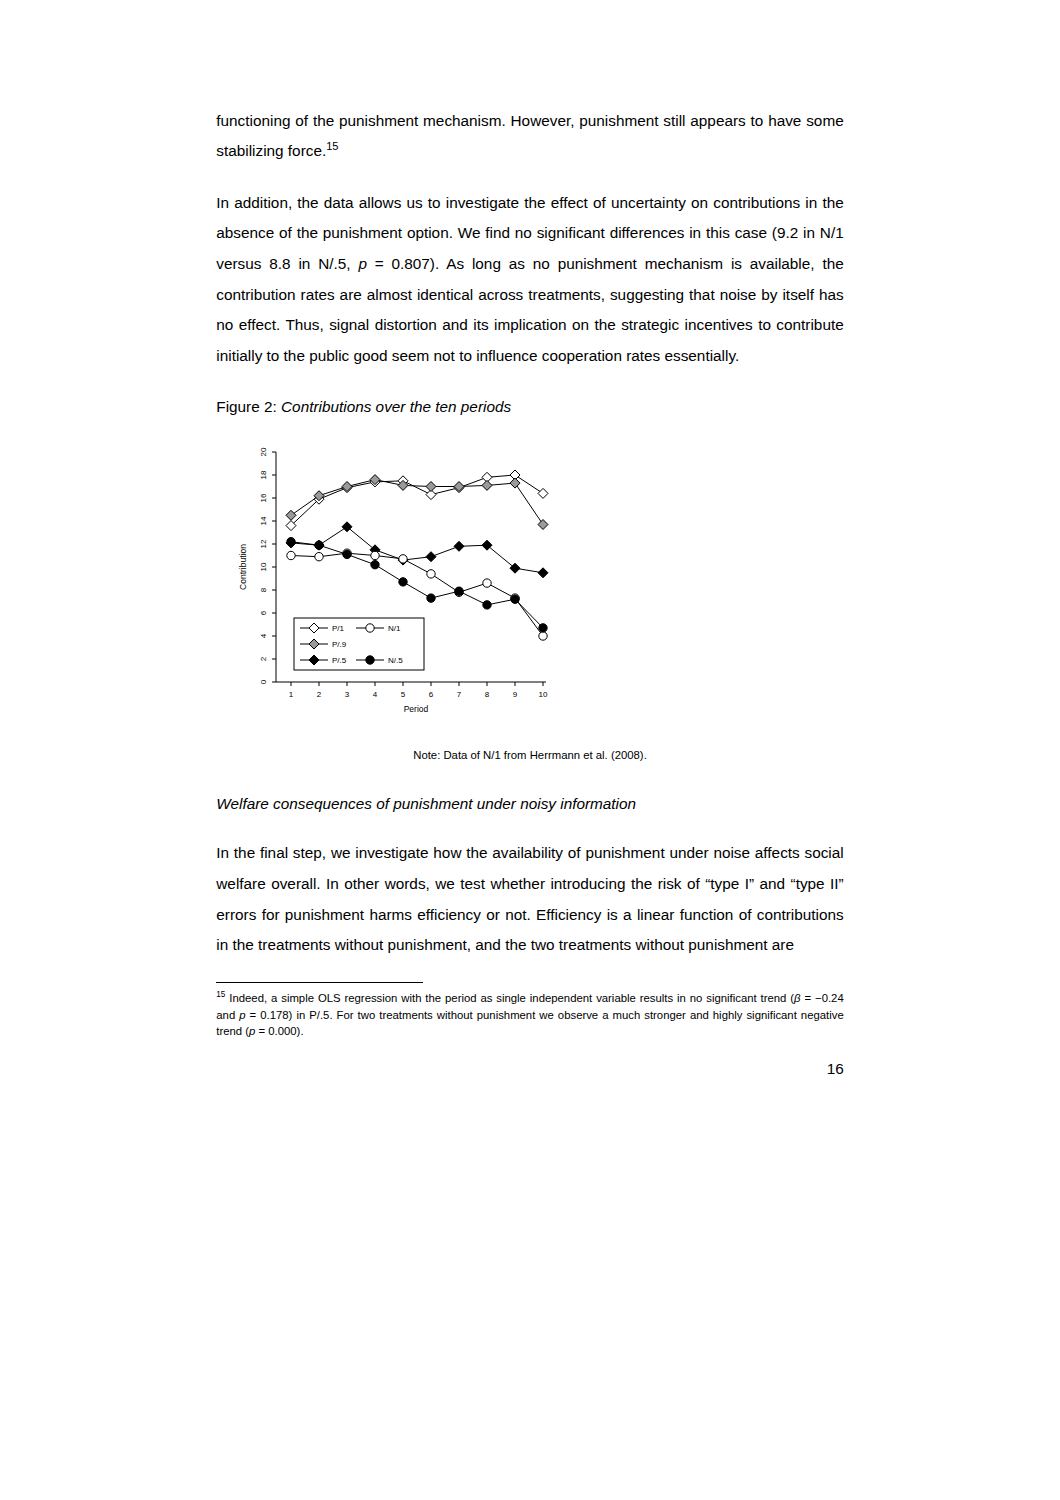functioning of the punishment mechanism. However, punishment still appears to have some stabilizing force.15
In addition, the data allows us to investigate the effect of uncertainty on contributions in the absence of the punishment option. We find no significant differences in this case (9.2 in N/1 versus 8.8 in N/.5, p = 0.807). As long as no punishment mechanism is available, the contribution rates are almost identical across treatments, suggesting that noise by itself has no effect. Thus, signal distortion and its implication on the strategic incentives to contribute initially to the public good seem not to influence cooperation rates essentially.
Figure 2: Contributions over the ten periods
0 2 4 6 8 10 12 14 16 18 20 Contribution 1 2 3 4 5 6 7 8 9 10 Period P/1 N/1 P/.9 P/.5 N/.5
Note: Data of N/1 from Herrmann et al. (2008).
Welfare consequences of punishment under noisy information
In the final step, we investigate how the availability of punishment under noise affects social welfare overall. In other words, we test whether introducing the risk of “type I” and “type II” errors for punishment harms efficiency or not. Efficiency is a linear function of contributions in the treatments without punishment, and the two treatments without punishment are
15 Indeed, a simple OLS regression with the period as single independent variable results in no significant trend (β = −0.24 and p = 0.178) in P/.5. For two treatments without punishment we observe a much stronger and highly significant negative trend (p = 0.000).
16